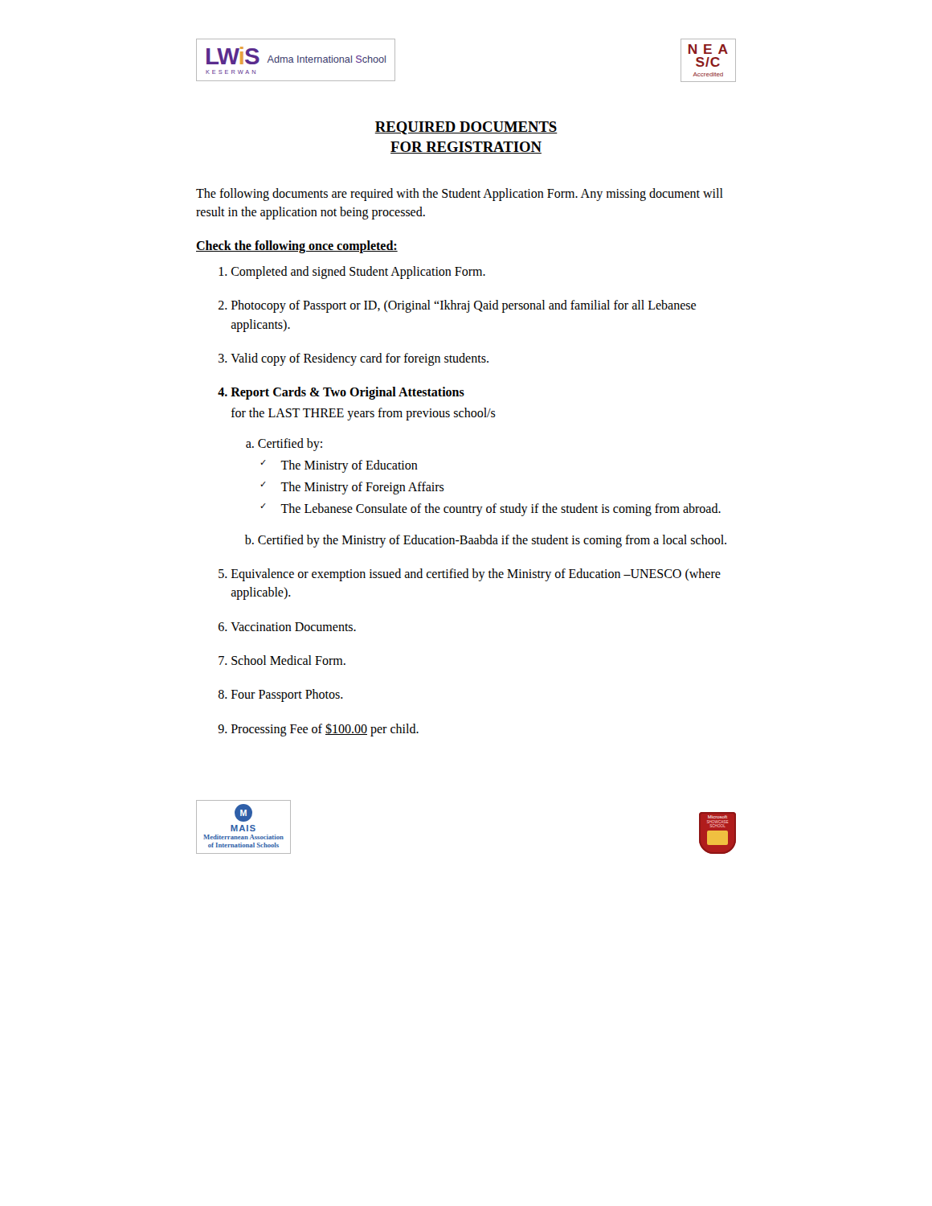LWi S
KESERWAN
Adma International School
N E A
S/C
Accredited
REQUIRED DOCUMENTS FOR REGISTRATION
The following documents are required with the Student Application Form. Any missing document will result in the application not being processed.
Check the following once completed:
Completed and signed Student Application Form.
Photocopy of Passport or ID, (Original “Ikhraj Qaid personal and familial for all Lebanese applicants).
Valid copy of Residency card for foreign students.
Report Cards & Two Original Attestations for the LAST THREE years from previous school/s
Certified by:
The Ministry of Education
The Ministry of Foreign Affairs
The Lebanese Consulate of the country of study if the student is coming from abroad.
Certified by the Ministry of Education-Baabda if the student is coming from a local school.
Equivalence or exemption issued and certified by the Ministry of Education –UNESCO (where applicable).
Vaccination Documents.
School Medical Form.
Four Passport Photos.
Processing Fee of $100.00 per child.
M
MAIS
Mediterranean Association
of International Schools
Microsoft
SHOWCASE SCHOOL